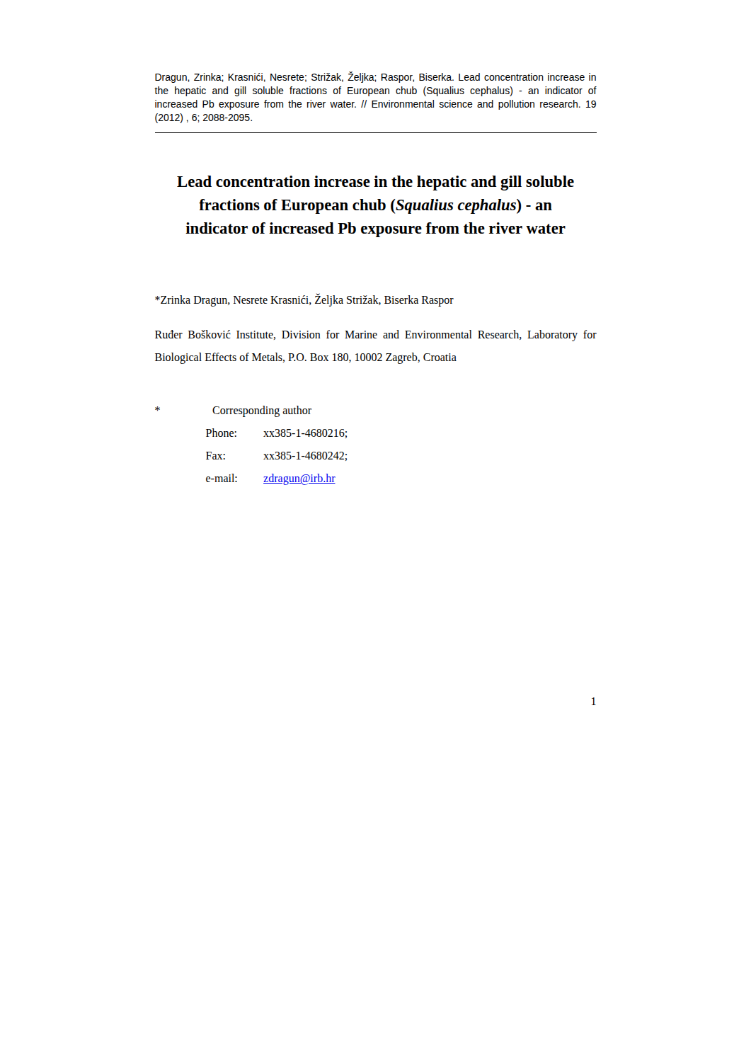Dragun, Zrinka; Krasnići, Nesrete; Strižak, Željka; Raspor, Biserka. Lead concentration increase in the hepatic and gill soluble fractions of European chub (Squalius cephalus) - an indicator of increased Pb exposure from the river water. // Environmental science and pollution research. 19 (2012) , 6; 2088-2095.
Lead concentration increase in the hepatic and gill soluble fractions of European chub (Squalius cephalus) - an indicator of increased Pb exposure from the river water
*Zrinka Dragun, Nesrete Krasnići, Željka Strižak, Biserka Raspor
Ruđer Bošković Institute, Division for Marine and Environmental Research, Laboratory for Biological Effects of Metals, P.O. Box 180, 10002 Zagreb, Croatia
*Corresponding author Phone: xx385-1-4680216; Fax: xx385-1-4680242; e-mail: zdragun@irb.hr
1